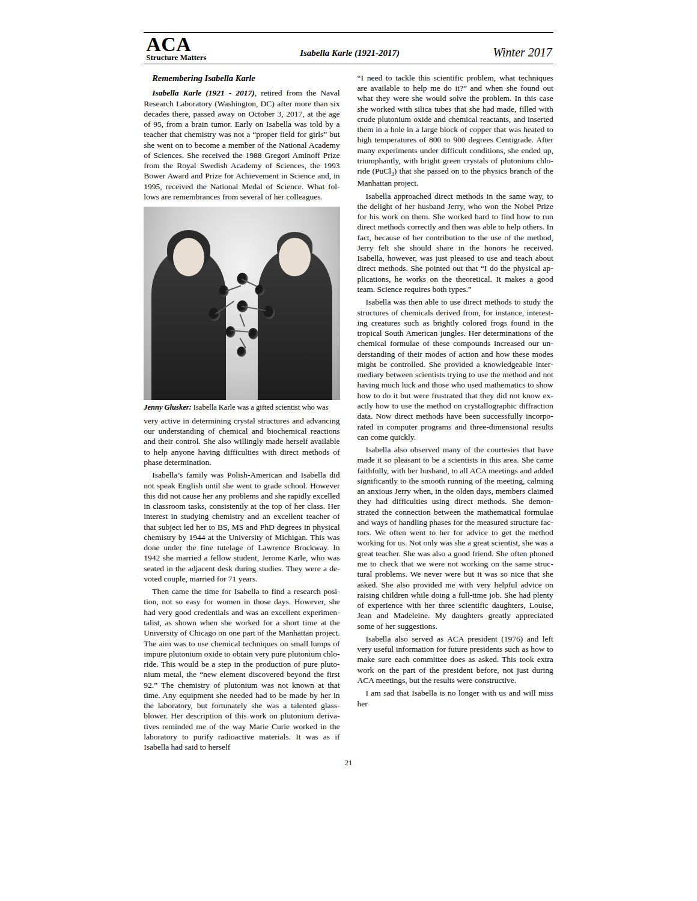ACA Structure Matters
Isabella Karle (1921-2017)
Winter 2017
Remembering Isabella Karle
Isabella Karle (1921 - 2017), retired from the Naval Research Laboratory (Washington, DC) after more than six decades there, passed away on October 3, 2017, at the age of 95, from a brain tumor. Early on Isabella was told by a teacher that chemistry was not a “proper field for girls” but she went on to become a member of the National Academy of Sciences. She received the 1988 Gregori Aminoff Prize from the Royal Swedish Academy of Sciences, the 1993 Bower Award and Prize for Achievement in Science and, in 1995, received the National Medal of Science. What follows are remembrances from several of her colleagues.
Jenny Glusker: Isabella Karle was a gifted scientist who was
very active in determining crystal structures and advancing our understanding of chemical and biochemical reactions and their control. She also willingly made herself available to help anyone having difficulties with direct methods of phase determination.
Isabella’s family was Polish-American and Isabella did not speak English until she went to grade school. However this did not cause her any problems and she rapidly excelled in classroom tasks, consistently at the top of her class. Her interest in studying chemistry and an excellent teacher of that subject led her to BS, MS and PhD degrees in physical chemistry by 1944 at the University of Michigan. This was done under the fine tutelage of Lawrence Brockway. In 1942 she married a fellow student, Jerome Karle, who was seated in the adjacent desk during studies. They were a devoted couple, married for 71 years.
Then came the time for Isabella to find a research position, not so easy for women in those days. However, she had very good credentials and was an excellent experimentalist, as shown when she worked for a short time at the University of Chicago on one part of the Manhattan project. The aim was to use chemical techniques on small lumps of impure plutonium oxide to obtain very pure plutonium chloride. This would be a step in the production of pure plutonium metal, the “new element discovered beyond the first 92.” The chemistry of plutonium was not known at that time. Any equipment she needed had to be made by her in the laboratory, but fortunately she was a talented glassblower. Her description of this work on plutonium derivatives reminded me of the way Marie Curie worked in the laboratory to purify radioactive materials. It was as if Isabella had said to herself
“I need to tackle this scientific problem, what techniques are available to help me do it?” and when she found out what they were she would solve the problem. In this case she worked with silica tubes that she had made, filled with crude plutonium oxide and chemical reactants, and inserted them in a hole in a large block of copper that was heated to high temperatures of 800 to 900 degrees Centigrade. After many experiments under difficult conditions, she ended up, triumphantly, with bright green crystals of plutonium chloride (PuCl3) that she passed on to the physics branch of the Manhattan project.
Isabella approached direct methods in the same way, to the delight of her husband Jerry, who won the Nobel Prize for his work on them. She worked hard to find how to run direct methods correctly and then was able to help others. In fact, because of her contribution to the use of the method, Jerry felt she should share in the honors he received. Isabella, however, was just pleased to use and teach about direct methods. She pointed out that “I do the physical applications, he works on the theoretical. It makes a good team. Science requires both types.”
Isabella was then able to use direct methods to study the structures of chemicals derived from, for instance, interesting creatures such as brightly colored frogs found in the tropical South American jungles. Her determinations of the chemical formulae of these compounds increased our understanding of their modes of action and how these modes might be controlled. She provided a knowledgeable intermediary between scientists trying to use the method and not having much luck and those who used mathematics to show how to do it but were frustrated that they did not know exactly how to use the method on crystallographic diffraction data. Now direct methods have been successfully incorporated in computer programs and three-dimensional results can come quickly.
Isabella also observed many of the courtesies that have made it so pleasant to be a scientists in this area. She came faithfully, with her husband, to all ACA meetings and added significantly to the smooth running of the meeting, calming an anxious Jerry when, in the olden days, members claimed they had difficulties using direct methods. She demonstrated the connection between the mathematical formulae and ways of handling phases for the measured structure factors. We often went to her for advice to get the method working for us. Not only was she a great scientist, she was a great teacher. She was also a good friend. She often phoned me to check that we were not working on the same structural problems. We never were but it was so nice that she asked. She also provided me with very helpful advice on raising children while doing a full-time job. She had plenty of experience with her three scientific daughters, Louise, Jean and Madeleine. My daughters greatly appreciated some of her suggestions.
Isabella also served as ACA president (1976) and left very useful information for future presidents such as how to make sure each committee does as asked. This took extra work on the part of the president before, not just during ACA meetings, but the results were constructive.
I am sad that Isabella is no longer with us and will miss her
21